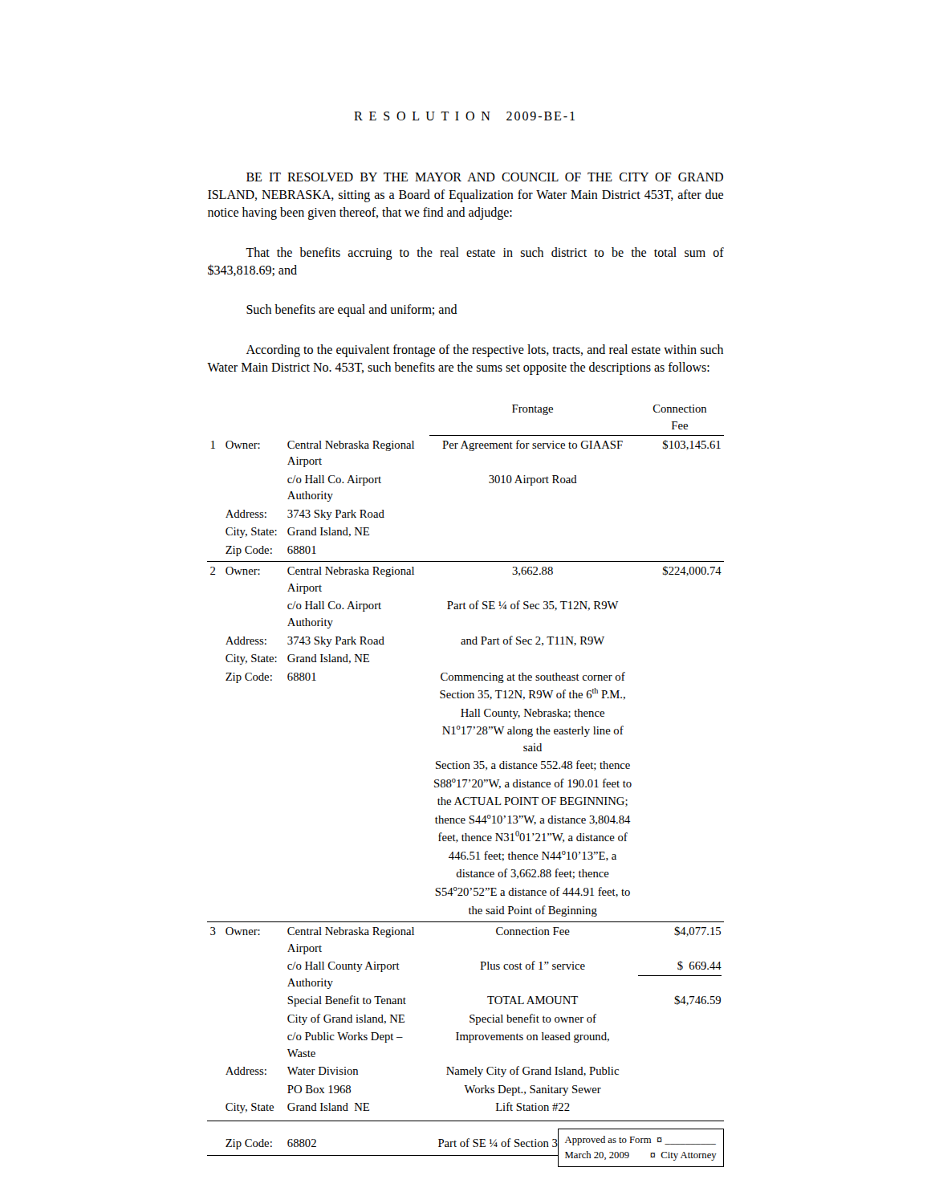R E S O L U T I O N 2009-BE-1
BE IT RESOLVED BY THE MAYOR AND COUNCIL OF THE CITY OF GRAND ISLAND, NEBRASKA, sitting as a Board of Equalization for Water Main District 453T, after due notice having been given thereof, that we find and adjudge:
That the benefits accruing to the real estate in such district to be the total sum of $343,818.69; and
Such benefits are equal and uniform; and
According to the equivalent frontage of the respective lots, tracts, and real estate within such Water Main District No. 453T, such benefits are the sums set opposite the descriptions as follows:
| | | | Frontage | Connection Fee |
| --- | --- | --- | --- | --- |
| 1 | Owner: | Central Nebraska Regional Airport | Per Agreement for service to GIAASF | $103,145.61 |
| | | c/o Hall Co. Airport Authority | 3010 Airport Road | |
| | Address: | 3743 Sky Park Road | | |
| | City, State: | Grand Island, NE | | |
| | Zip Code: | 68801 | | |
| 2 | Owner: | Central Nebraska Regional Airport | 3,662.88 | $224,000.74 |
| | | c/o Hall Co. Airport Authority | Part of SE ¼ of Sec 35, T12N, R9W | |
| | Address: | 3743 Sky Park Road | and Part of Sec 2, T11N, R9W | |
| | City, State: | Grand Island, NE | | |
| | Zip Code: | 68801 | Commencing at the southeast corner of | |
| | | | Section 35, T12N, R9W of the 6 th P.M., | |
| | | | Hall County, Nebraska; thence | |
| | | | N1 o 17’28”W along the easterly line of said | |
| | | | Section 35, a distance 552.48 feet; thence | |
| | | | S88 o 17’20”W, a distance of 190.01 feet to | |
| | | | the ACTUAL POINT OF BEGINNING; | |
| | | | thence S44 o 10’13”W, a distance 3,804.84 | |
| | | | feet, thence N31 0 01’21”W, a distance of | |
| | | | 446.51 feet; thence N44 o 10’13”E, a | |
| | | | distance of 3,662.88 feet; thence | |
| | | | S54 o 20’52”E a distance of 444.91 feet, to | |
| | | | the said Point of Beginning | |
| 3 | Owner: | Central Nebraska Regional Airport | Connection Fee | $4,077.15 |
| | | c/o Hall County Airport Authority | Plus cost of 1” service | $ 669.44 |
| | | Special Benefit to Tenant | TOTAL AMOUNT | $4,746.59 |
| | | City of Grand island, NE | Special benefit to owner of | |
| | | c/o Public Works Dept – Waste | Improvements on leased ground, | |
| | Address: | Water Division | Namely City of Grand Island, Public | |
| | | PO Box 1968 | Works Dept., Sanitary Sewer | |
| | City, State | Grand Island NE | Lift Station #22 | |
| | Zip Code: | 68802 | Part of SE ¼ of Section 35, T12N, R9W | |
Approved as to Form ¤ __________
March 20, 2009 ¤ City Attorney